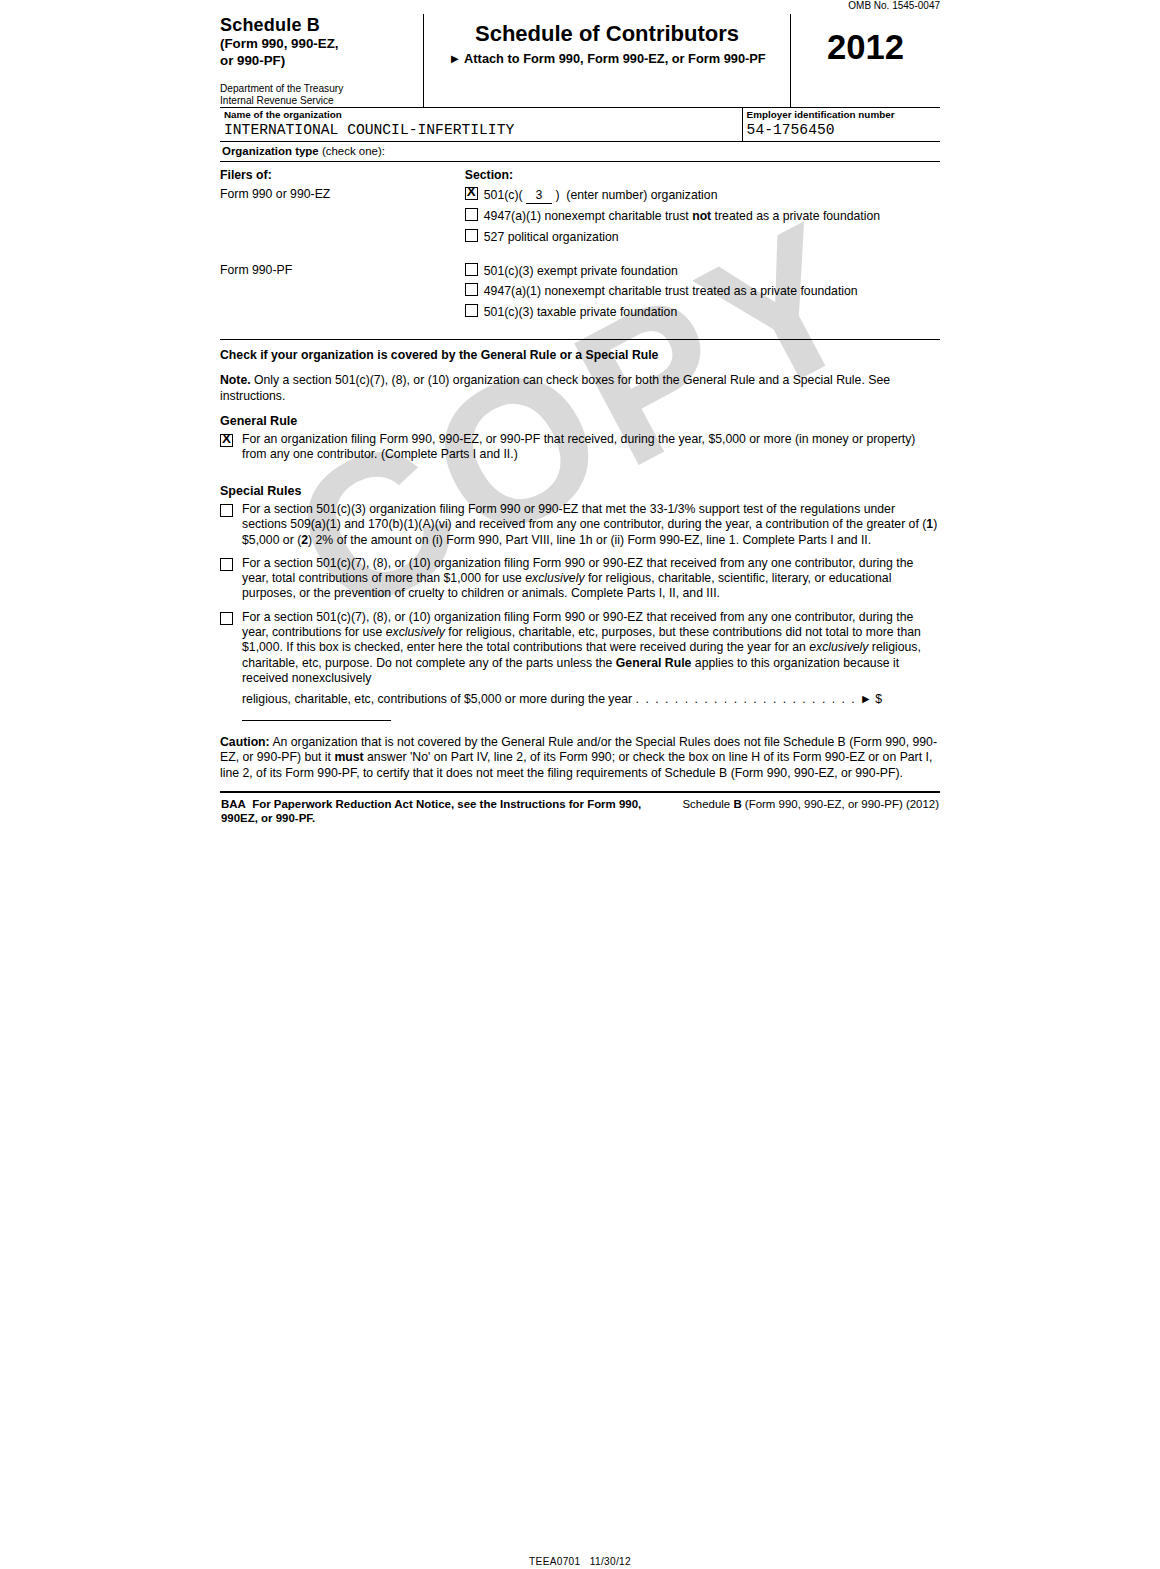COPY
OMB No. 1545-0047
| Schedule B (Form 990, 990-EZ, or 990-PF) Department of the Treasury Internal Revenue Service | Schedule of Contributors ► Attach to Form 990, Form 990-EZ, or Form 990-PF | 2012 |
| Name of the organization INTERNATIONAL COUNCIL-INFERTILITY | Employer identification number 54-1756450 |
Organization type (check one):
| Filers of: | Section: |
| Form 990 or 990-EZ | 501(c)( 3 ) (enter number) organization |
| | 4947(a)(1) nonexempt charitable trust not treated as a private foundation |
| | 527 political organization |
| Form 990-PF | 501(c)(3) exempt private foundation |
| | 4947(a)(1) nonexempt charitable trust treated as a private foundation |
| | 501(c)(3) taxable private foundation |
Check if your organization is covered by the General Rule or a Special Rule
Note. Only a section 501(c)(7), (8), or (10) organization can check boxes for both the General Rule and a Special Rule. See instructions.
General Rule
For an organization filing Form 990, 990-EZ, or 990-PF that received, during the year, $5,000 or more (in money or property) from any one contributor. (Complete Parts I and II.)
Special Rules
For a section 501(c)(3) organization filing Form 990 or 990-EZ that met the 33-1/3% support test of the regulations under sections 509(a)(1) and 170(b)(1)(A)(vi) and received from any one contributor, during the year, a contribution of the greater of (1) $5,000 or (2) 2% of the amount on (i) Form 990, Part VIII, line 1h or (ii) Form 990-EZ, line 1. Complete Parts I and II.
For a section 501(c)(7), (8), or (10) organization filing Form 990 or 990-EZ that received from any one contributor, during the year, total contributions of more than $1,000 for use exclusively for religious, charitable, scientific, literary, or educational purposes, or the prevention of cruelty to children or animals. Complete Parts I, II, and III.
For a section 501(c)(7), (8), or (10) organization filing Form 990 or 990-EZ that received from any one contributor, during the year, contributions for use exclusively for religious, charitable, etc, purposes, but these contributions did not total to more than $1,000. If this box is checked, enter here the total contributions that were received during the year for an exclusively religious, charitable, etc, purpose. Do not complete any of the parts unless the General Rule applies to this organization because it received nonexclusively
religious, charitable, etc, contributions of $5,000 or more during the year . . . . . . . . . . . . . . . . . . . . . . . ► $
Caution: An organization that is not covered by the General Rule and/or the Special Rules does not file Schedule B (Form 990, 990-EZ, or 990-PF) but it must answer 'No' on Part IV, line 2, of its Form 990; or check the box on line H of its Form 990-EZ or on Part I, line 2, of its Form 990-PF, to certify that it does not meet the filing requirements of Schedule B (Form 990, 990-EZ, or 990-PF).
| BAA For Paperwork Reduction Act Notice, see the Instructions for Form 990, 990EZ, or 990-PF. | Schedule B (Form 990, 990-EZ, or 990-PF) (2012) |
TEEA0701 11/30/12